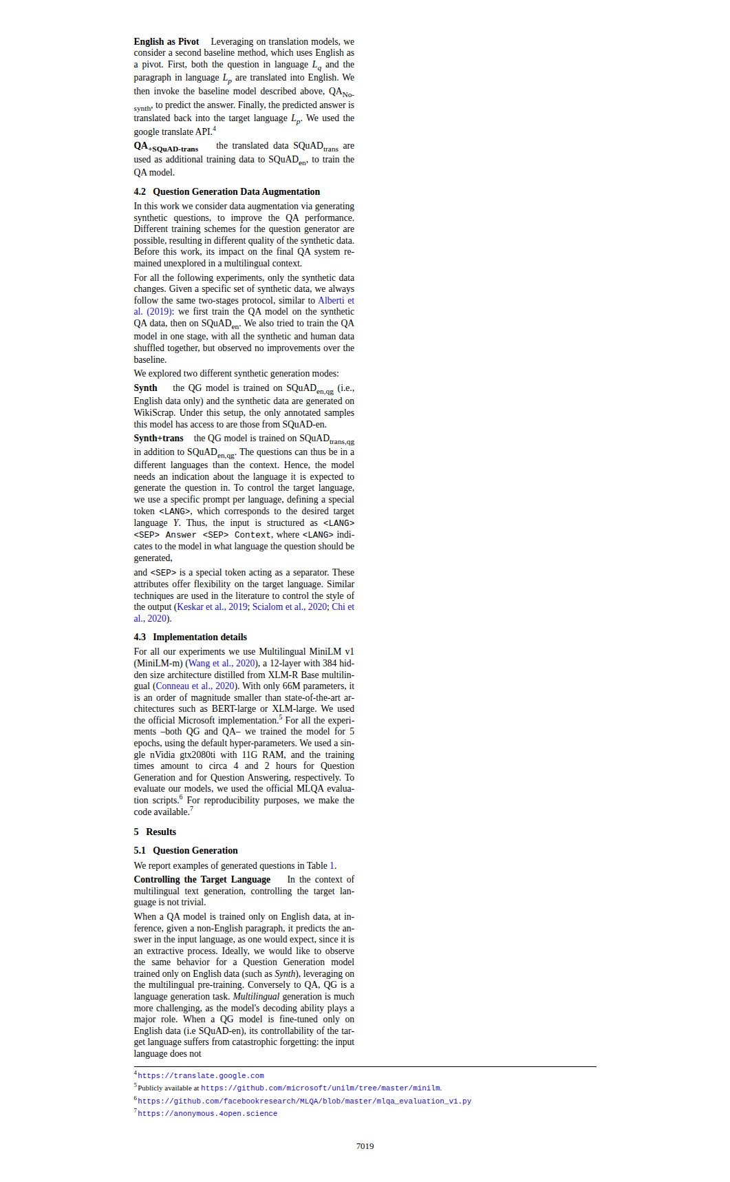English as Pivot Leveraging on translation models, we consider a second baseline method, which uses English as a pivot. First, both the question in language Lq and the paragraph in language Lp are translated into English. We then invoke the baseline model described above, QANo-synth, to predict the answer. Finally, the predicted answer is translated back into the target language Lp. We used the google translate API.4
QA+SQuAD-trans the translated data SQuADtrans are used as additional training data to SQuADen, to train the QA model.
4.2 Question Generation Data Augmentation
In this work we consider data augmentation via generating synthetic questions, to improve the QA performance. Different training schemes for the question generator are possible, resulting in different quality of the synthetic data. Before this work, its impact on the final QA system remained unexplored in a multilingual context.
For all the following experiments, only the synthetic data changes. Given a specific set of synthetic data, we always follow the same two-stages protocol, similar to Alberti et al. (2019): we first train the QA model on the synthetic QA data, then on SQuADen. We also tried to train the QA model in one stage, with all the synthetic and human data shuffled together, but observed no improvements over the baseline.
We explored two different synthetic generation modes:
Synth the QG model is trained on SQuADen,qg (i.e., English data only) and the synthetic data are generated on WikiScrap. Under this setup, the only annotated samples this model has access to are those from SQuAD-en.
Synth+trans the QG model is trained on SQuADtrans,qg in addition to SQuADen,qg. The questions can thus be in a different languages than the context. Hence, the model needs an indication about the language it is expected to generate the question in. To control the target language, we use a specific prompt per language, defining a special token <LANG>, which corresponds to the desired target language Y. Thus, the input is structured as <LANG> <SEP> Answer <SEP> Context, where <LANG> indicates to the model in what language the question should be generated,
and <SEP> is a special token acting as a separator. These attributes offer flexibility on the target language. Similar techniques are used in the literature to control the style of the output (Keskar et al., 2019; Scialom et al., 2020; Chi et al., 2020).
4.3 Implementation details
For all our experiments we use Multilingual MiniLM v1 (MiniLM-m) (Wang et al., 2020), a 12-layer with 384 hidden size architecture distilled from XLM-R Base multilingual (Conneau et al., 2020). With only 66M parameters, it is an order of magnitude smaller than state-of-the-art architectures such as BERT-large or XLM-large. We used the official Microsoft implementation.5 For all the experiments –both QG and QA– we trained the model for 5 epochs, using the default hyper-parameters. We used a single nVidia gtx2080ti with 11G RAM, and the training times amount to circa 4 and 2 hours for Question Generation and for Question Answering, respectively. To evaluate our models, we used the official MLQA evaluation scripts.6 For reproducibility purposes, we make the code available.7
5 Results
5.1 Question Generation
We report examples of generated questions in Table 1.
Controlling the Target Language In the context of multilingual text generation, controlling the target language is not trivial.
When a QA model is trained only on English data, at inference, given a non-English paragraph, it predicts the answer in the input language, as one would expect, since it is an extractive process. Ideally, we would like to observe the same behavior for a Question Generation model trained only on English data (such as Synth), leveraging on the multilingual pre-training. Conversely to QA, QG is a language generation task. Multilingual generation is much more challenging, as the model's decoding ability plays a major role. When a QG model is fine-tuned only on English data (i.e SQuAD-en), its controllability of the target language suffers from catastrophic forgetting: the input language does not
4 https://translate.google.com
5 Publicly available at https://github.com/microsoft/unilm/tree/master/minilm.
6 https://github.com/facebookresearch/MLQA/blob/master/mlqa_evaluation_v1.py
7 https://anonymous.4open.science
7019